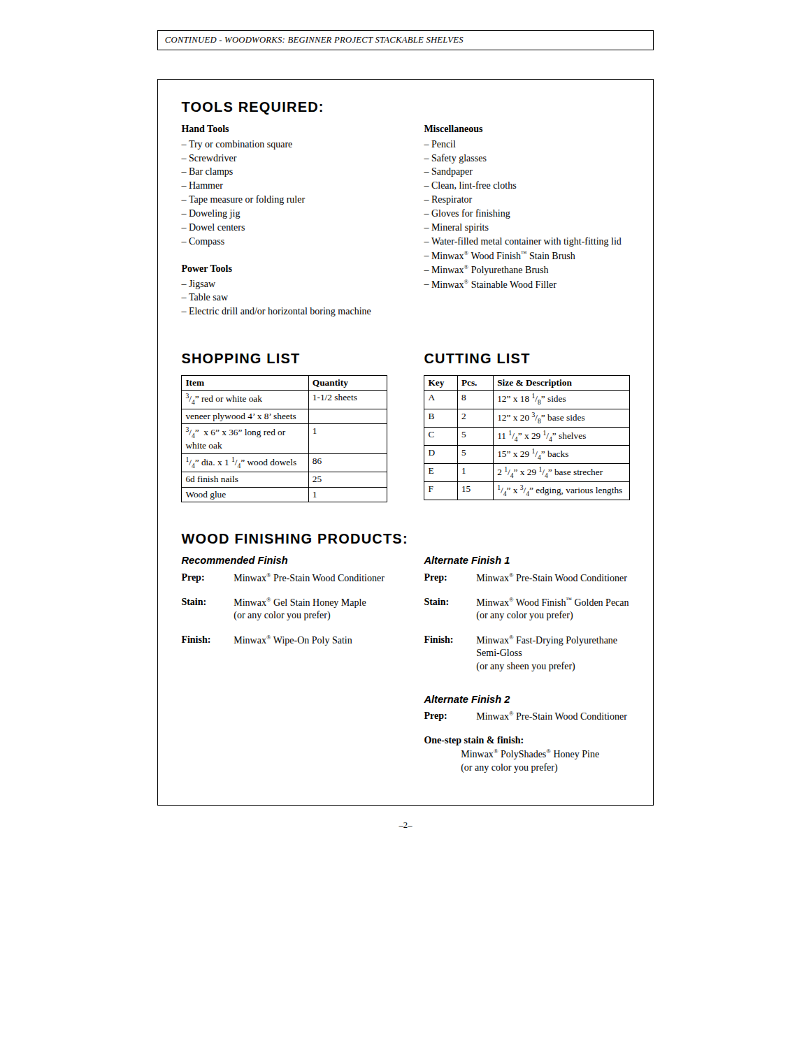CONTINUED - WOODWORKS: BEGINNER PROJECT STACKABLE SHELVES
TOOLS REQUIRED:
Hand Tools
Try or combination square
Screwdriver
Bar clamps
Hammer
Tape measure or folding ruler
Doweling jig
Dowel centers
Compass
Power Tools
Jigsaw
Table saw
Electric drill and/or horizontal boring machine
Miscellaneous
Pencil
Safety glasses
Sandpaper
Clean, lint-free cloths
Respirator
Gloves for finishing
Mineral spirits
Water-filled metal container with tight-fitting lid
Minwax® Wood Finish™ Stain Brush
Minwax® Polyurethane Brush
Minwax® Stainable Wood Filler
SHOPPING LIST
| Item | Quantity |
| --- | --- |
| 3 / 4 ” red or white oak | 1-1/2 sheets |
| veneer plywood 4’ x 8’ sheets | |
| 3 / 4 ” x 6” x 36” long red or white oak | 1 |
| 1 / 4 ” dia. x 1 1 / 4 ” wood dowels | 86 |
| 6d finish nails | 25 |
| Wood glue | 1 |
CUTTING LIST
| Key | Pcs. | Size & Description |
| --- | --- | --- |
| A | 8 | 12” x 18 1 / 8 ” sides |
| B | 2 | 12” x 20 3 / 8 ” base sides |
| C | 5 | 11 1 / 4 ” x 29 1 / 4 ” shelves |
| D | 5 | 15” x 29 1 / 4 ” backs |
| E | 1 | 2 1 / 4 ” x 29 1 / 4 ” base strecher |
| F | 15 | 1 / 4 ” x 3 / 4 ” edging, various lengths |
WOOD FINISHING PRODUCTS:
Recommended Finish
Prep: Minwax® Pre-Stain Wood Conditioner
Stain: Minwax® Gel Stain Honey Maple (or any color you prefer)
Finish: Minwax® Wipe-On Poly Satin
Alternate Finish 1
Prep: Minwax® Pre-Stain Wood Conditioner
Stain: Minwax® Wood Finish™ Golden Pecan (or any color you prefer)
Finish: Minwax® Fast-Drying Polyurethane Semi-Gloss (or any sheen you prefer)
Alternate Finish 2
Prep: Minwax® Pre-Stain Wood Conditioner
One-step stain & finish: Minwax® PolyShades® Honey Pine (or any color you prefer)
–2–